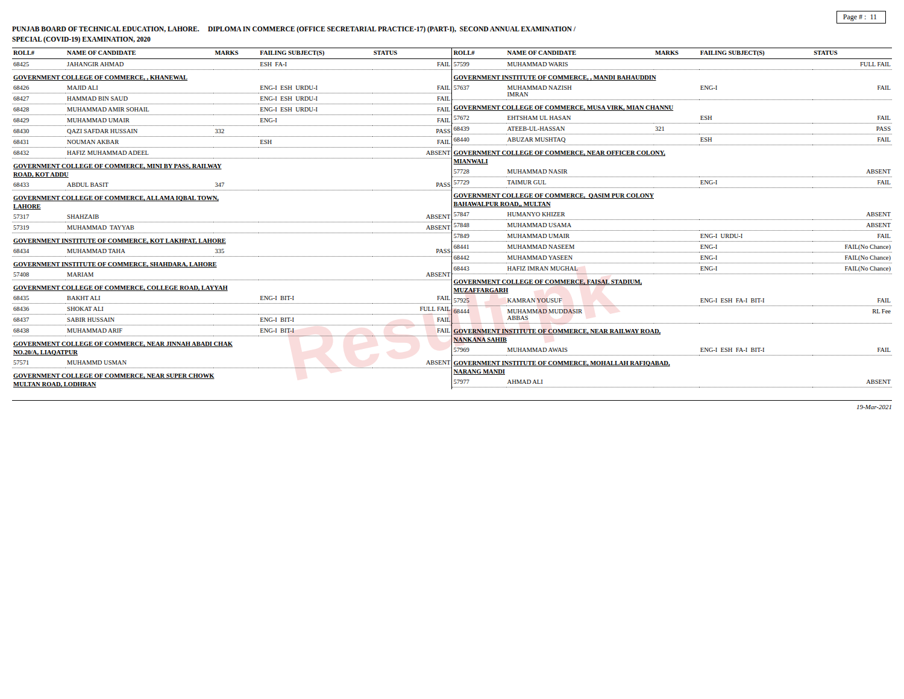Page # : 11
Result.pk
PUNJAB BOARD OF TECHNICAL EDUCATION, LAHORE. DIPLOMA IN COMMERCE (OFFICE SECRETARIAL PRACTICE-17) (PART-I), SECOND ANNUAL EXAMINATION / SPECIAL (COVID-19) EXAMINATION, 2020
| / ROLL# / NAME OF CANDIDATE / MARKS / FAILING SUBJECT(S) / STATUS / / --- / --- / --- / --- / --- / / 68425 / JAHANGIR AHMAD / / ESH FA-I / FAIL / / GOVERNMENT COLLEGE OF COMMERCE, , KHANEWAL / / 68426 / MAJID ALI / / ENG-I ESH URDU-I / FAIL / / 68427 / HAMMAD BIN SAUD / / ENG-I ESH URDU-I / FAIL / / 68428 / MUHAMMAD AMIR SOHAIL / / ENG-I ESH URDU-I / FAIL / / 68429 / MUHAMMAD UMAIR / / ENG-I / FAIL / / 68430 / QAZI SAFDAR HUSSAIN / 332 / / PASS / / 68431 / NOUMAN AKBAR / / ESH / FAIL / / 68432 / HAFIZ MUHAMMAD ADEEL / / / ABSENT / / GOVERNMENT COLLEGE OF COMMERCE, MINI BY PASS, RAILWAY / / ROAD, KOT ADDU / / 68433 / ABDUL BASIT / 347 / / PASS / / GOVERNMENT COLLEGE OF COMMERCE, ALLAMA IQBAL TOWN, / / LAHORE / / 57317 / SHAHZAIB / / / ABSENT / / 57319 / MUHAMMAD TAYYAB / / / ABSENT / / GOVERNMENT INSTITUTE OF COMMERCE, KOT LAKHPAT, LAHORE / / 68434 / MUHAMMAD TAHA / 335 / / PASS / / GOVERNMENT INSTITUTE OF COMMERCE, SHAHDARA, LAHORE / / 57408 / MARIAM / / / ABSENT / / GOVERNMENT COLLEGE OF COMMERCE, COLLEGE ROAD, LAYYAH / / 68435 / BAKHT ALI / / ENG-I BIT-I / FAIL / / 68436 / SHOKAT ALI / / / FULL FAIL / / 68437 / SABIR HUSSAIN / / ENG-I BIT-I / FAIL / / 68438 / MUHAMMAD ARIF / / ENG-I BIT-I / FAIL / / GOVERNMENT COLLEGE OF COMMERCE, NEAR JINNAH ABADI CHAK / / NO.20/A, LIAQATPUR / / 57571 / MUHAMMD USMAN / / / ABSENT / / GOVERNMENT COLLEGE OF COMMERCE, NEAR SUPER CHOWK / / MULTAN ROAD, LODHRAN / | | / ROLL# / NAME OF CANDIDATE / MARKS / FAILING SUBJECT(S) / STATUS / / --- / --- / --- / --- / --- / / 57599 / MUHAMMAD WARIS / / / FULL FAIL / / GOVERNMENT INSTITUTE OF COMMERCE, , MANDI BAHAUDDIN / / 57637 / MUHAMMAD NAZISH IMRAN / / ENG-I / FAIL / / GOVERNMENT COLLEGE OF COMMERCE, MUSA VIRK, MIAN CHANNU / / 57672 / EHTSHAM UL HASAN / / ESH / FAIL / / 68439 / ATEEB-UL-HASSAN / 321 / / PASS / / 68440 / ABUZAR MUSHTAQ / / ESH / FAIL / / GOVERNMENT COLLEGE OF COMMERCE, NEAR OFFICER COLONY, / / MIANWALI / / 57728 / MUHAMMAD NASIR / / / ABSENT / / 57729 / TAIMUR GUL / / ENG-I / FAIL / / GOVERNMENT COLLEGE OF COMMERCE, QASIM PUR COLONY / / BAHAWALPUR ROAD,, MULTAN / / 57847 / HUMANYO KHIZER / / / ABSENT / / 57848 / MUHAMMAD USAMA / / / ABSENT / / 57849 / MUHAMMAD UMAIR / / ENG-I URDU-I / FAIL / / 68441 / MUHAMMAD NASEEM / / ENG-I / FAIL(No Chance) / / 68442 / MUHAMMAD YASEEN / / ENG-I / FAIL(No Chance) / / 68443 / HAFIZ IMRAN MUGHAL / / ENG-I / FAIL(No Chance) / / GOVERNMENT COLLEGE OF COMMERCE, FAISAL STADIUM, / / MUZAFFARGARH / / 57925 / KAMRAN YOUSUF / / ENG-I ESH FA-I BIT-I / FAIL / / 68444 / MUHAMMAD MUDDASIR ABBAS / / / RL Fee / / GOVERNMENT INSTITUTE OF COMMERCE, NEAR RAILWAY ROAD, / / NANKANA SAHIB / / 57969 / MUHAMMAD AWAIS / / ENG-I ESH FA-I BIT-I / FAIL / / GOVERNMENT INSTITUTE OF COMMERCE, MOHALLAH RAFIQABAD, / / NARANG MANDI / / 57977 / AHMAD ALI / / / ABSENT / |
19-Mar-2021